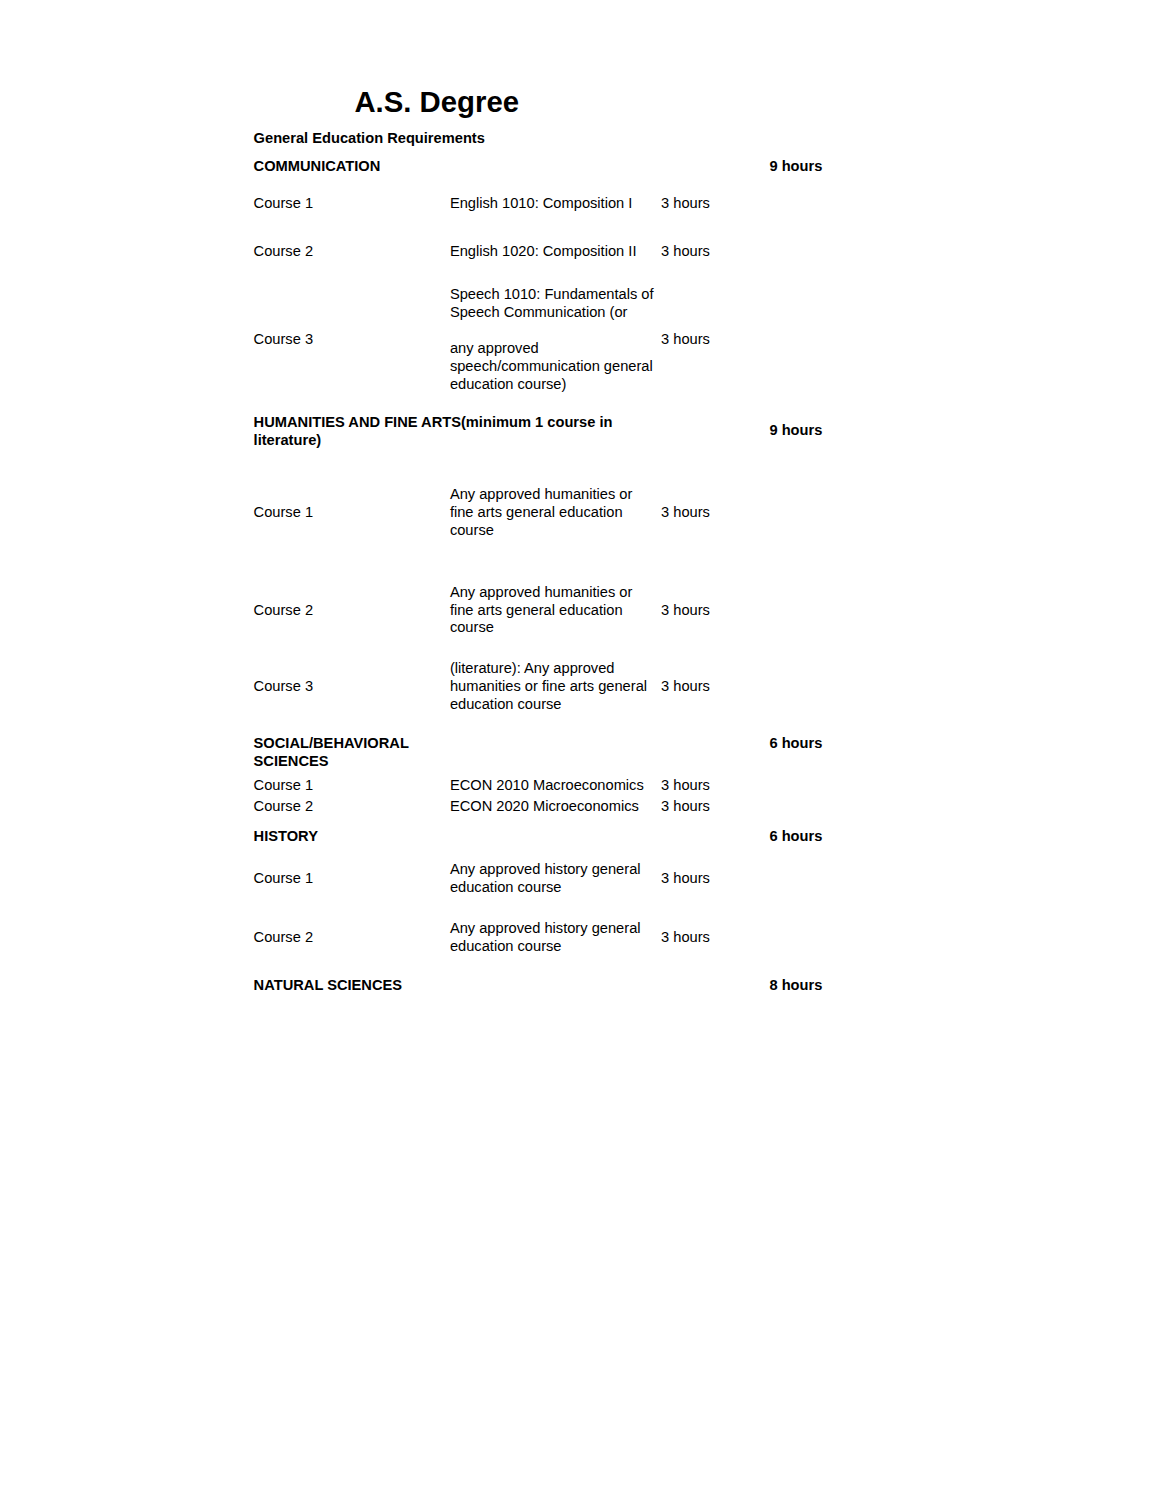A.S. Degree
General Education Requirements
| COMMUNICATION | | | 9 hours |
| Course 1 | English 1010: Composition I | 3 hours | |
| Course 2 | English 1020: Composition II | 3 hours | |
| Course 3 | Speech 1010: Fundamentals of Speech Communication (or any approved speech/communication general education course) | 3 hours | |
| HUMANITIES AND FINE ARTS (minimum 1 course in literature) | | 9 hours |
| Course 1 | Any approved humanities or fine arts general education course | 3 hours | |
| Course 2 | Any approved humanities or fine arts general education course | 3 hours | |
| Course 3 | (literature): Any approved humanities or fine arts general education course | 3 hours | |
| SOCIAL/BEHAVIORAL SCIENCES | | | 6 hours |
| Course 1 | ECON 2010 Macroeconomics | 3 hours | |
| Course 2 | ECON 2020 Microeconomics | 3 hours | |
| HISTORY | | | 6 hours |
| Course 1 | Any approved history general education course | 3 hours | |
| Course 2 | Any approved history general education course | 3 hours | |
| NATURAL SCIENCES | | | 8 hours |